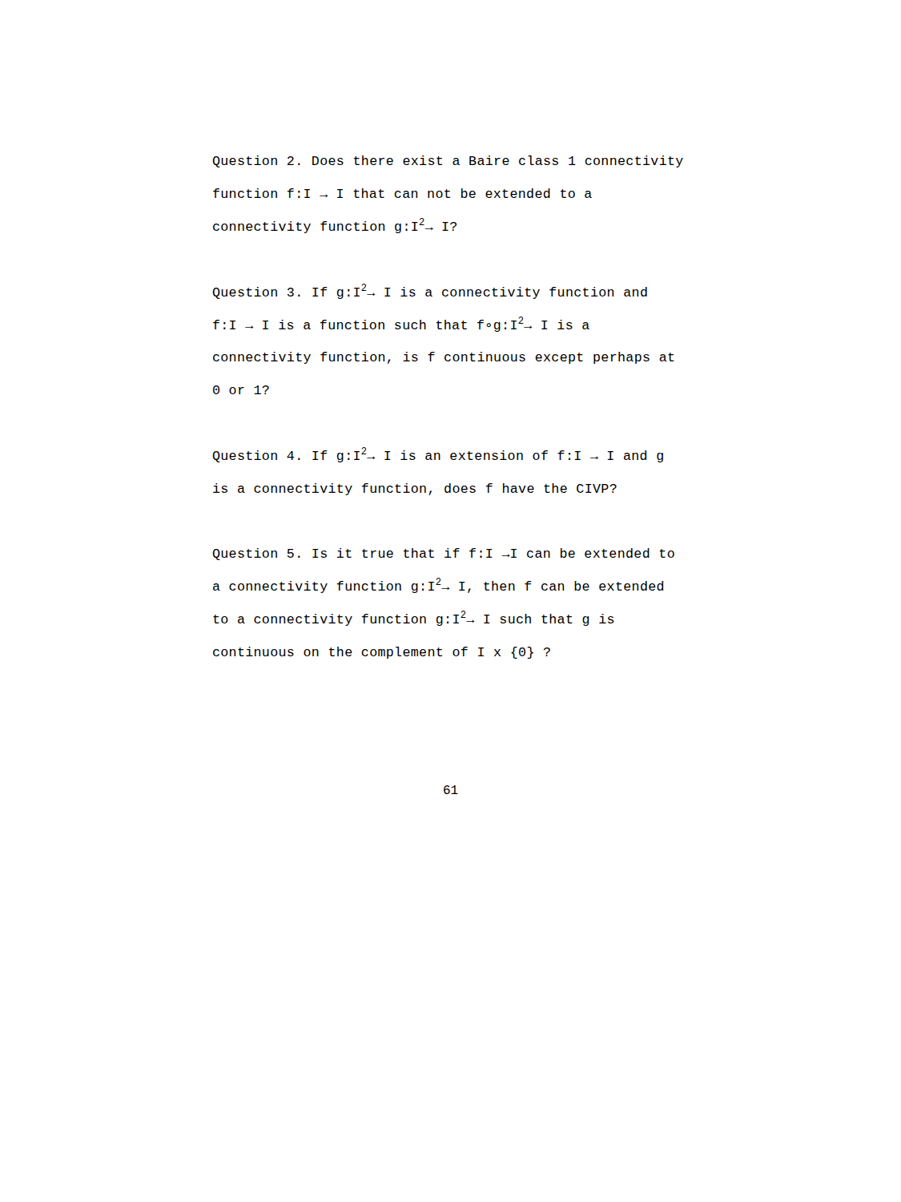Question 2. Does there exist a Baire class 1 connectivity function f:I → I that can not be extended to a connectivity function g:I2→ I?
Question 3. If g:I2→ I is a connectivity function and f:I → I is a function such that f∘g:I2→ I is a connectivity function, is f continuous except perhaps at 0 or 1?
Question 4. If g:I2→ I is an extension of f:I → I and g is a connectivity function, does f have the CIVP?
Question 5. Is it true that if f:I →I can be extended to a connectivity function g:I2→ I, then f can be extended to a connectivity function g:I2→ I such that g is continuous on the complement of I x {0} ?
61